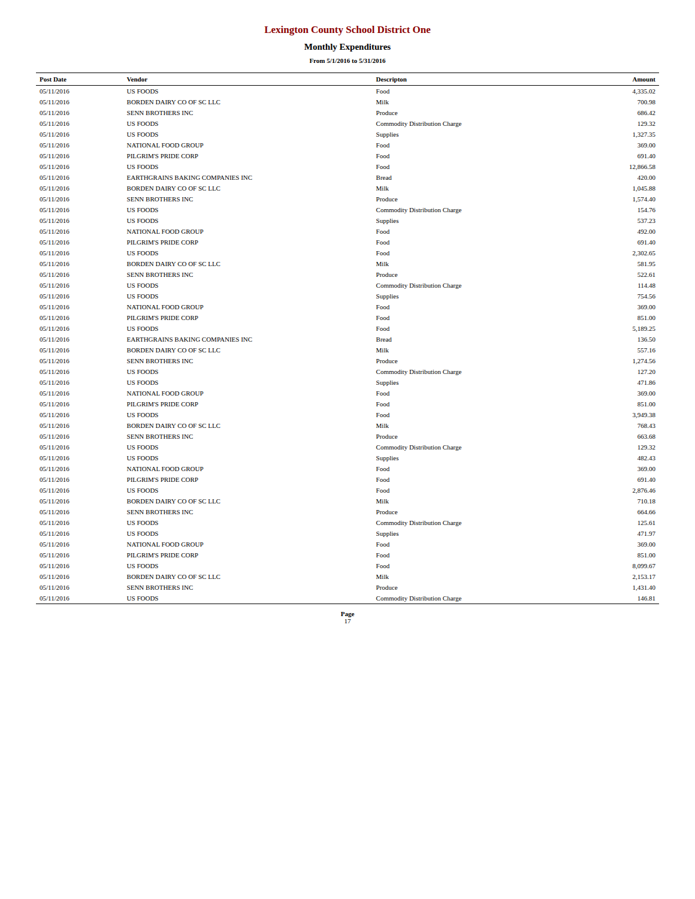Lexington County School District One
Monthly Expenditures
From 5/1/2016 to 5/31/2016
| Post Date | Vendor | Descripton | Amount |
| --- | --- | --- | --- |
| 05/11/2016 | US FOODS | Food | 4,335.02 |
| 05/11/2016 | BORDEN DAIRY CO OF SC LLC | Milk | 700.98 |
| 05/11/2016 | SENN BROTHERS INC | Produce | 686.42 |
| 05/11/2016 | US FOODS | Commodity Distribution Charge | 129.32 |
| 05/11/2016 | US FOODS | Supplies | 1,327.35 |
| 05/11/2016 | NATIONAL FOOD GROUP | Food | 369.00 |
| 05/11/2016 | PILGRIM'S PRIDE CORP | Food | 691.40 |
| 05/11/2016 | US FOODS | Food | 12,866.58 |
| 05/11/2016 | EARTHGRAINS BAKING COMPANIES INC | Bread | 420.00 |
| 05/11/2016 | BORDEN DAIRY CO OF SC LLC | Milk | 1,045.88 |
| 05/11/2016 | SENN BROTHERS INC | Produce | 1,574.40 |
| 05/11/2016 | US FOODS | Commodity Distribution Charge | 154.76 |
| 05/11/2016 | US FOODS | Supplies | 537.23 |
| 05/11/2016 | NATIONAL FOOD GROUP | Food | 492.00 |
| 05/11/2016 | PILGRIM'S PRIDE CORP | Food | 691.40 |
| 05/11/2016 | US FOODS | Food | 2,302.65 |
| 05/11/2016 | BORDEN DAIRY CO OF SC LLC | Milk | 581.95 |
| 05/11/2016 | SENN BROTHERS INC | Produce | 522.61 |
| 05/11/2016 | US FOODS | Commodity Distribution Charge | 114.48 |
| 05/11/2016 | US FOODS | Supplies | 754.56 |
| 05/11/2016 | NATIONAL FOOD GROUP | Food | 369.00 |
| 05/11/2016 | PILGRIM'S PRIDE CORP | Food | 851.00 |
| 05/11/2016 | US FOODS | Food | 5,189.25 |
| 05/11/2016 | EARTHGRAINS BAKING COMPANIES INC | Bread | 136.50 |
| 05/11/2016 | BORDEN DAIRY CO OF SC LLC | Milk | 557.16 |
| 05/11/2016 | SENN BROTHERS INC | Produce | 1,274.56 |
| 05/11/2016 | US FOODS | Commodity Distribution Charge | 127.20 |
| 05/11/2016 | US FOODS | Supplies | 471.86 |
| 05/11/2016 | NATIONAL FOOD GROUP | Food | 369.00 |
| 05/11/2016 | PILGRIM'S PRIDE CORP | Food | 851.00 |
| 05/11/2016 | US FOODS | Food | 3,949.38 |
| 05/11/2016 | BORDEN DAIRY CO OF SC LLC | Milk | 768.43 |
| 05/11/2016 | SENN BROTHERS INC | Produce | 663.68 |
| 05/11/2016 | US FOODS | Commodity Distribution Charge | 129.32 |
| 05/11/2016 | US FOODS | Supplies | 482.43 |
| 05/11/2016 | NATIONAL FOOD GROUP | Food | 369.00 |
| 05/11/2016 | PILGRIM'S PRIDE CORP | Food | 691.40 |
| 05/11/2016 | US FOODS | Food | 2,876.46 |
| 05/11/2016 | BORDEN DAIRY CO OF SC LLC | Milk | 710.18 |
| 05/11/2016 | SENN BROTHERS INC | Produce | 664.66 |
| 05/11/2016 | US FOODS | Commodity Distribution Charge | 125.61 |
| 05/11/2016 | US FOODS | Supplies | 471.97 |
| 05/11/2016 | NATIONAL FOOD GROUP | Food | 369.00 |
| 05/11/2016 | PILGRIM'S PRIDE CORP | Food | 851.00 |
| 05/11/2016 | US FOODS | Food | 8,099.67 |
| 05/11/2016 | BORDEN DAIRY CO OF SC LLC | Milk | 2,153.17 |
| 05/11/2016 | SENN BROTHERS INC | Produce | 1,431.40 |
| 05/11/2016 | US FOODS | Commodity Distribution Charge | 146.81 |
Page
17